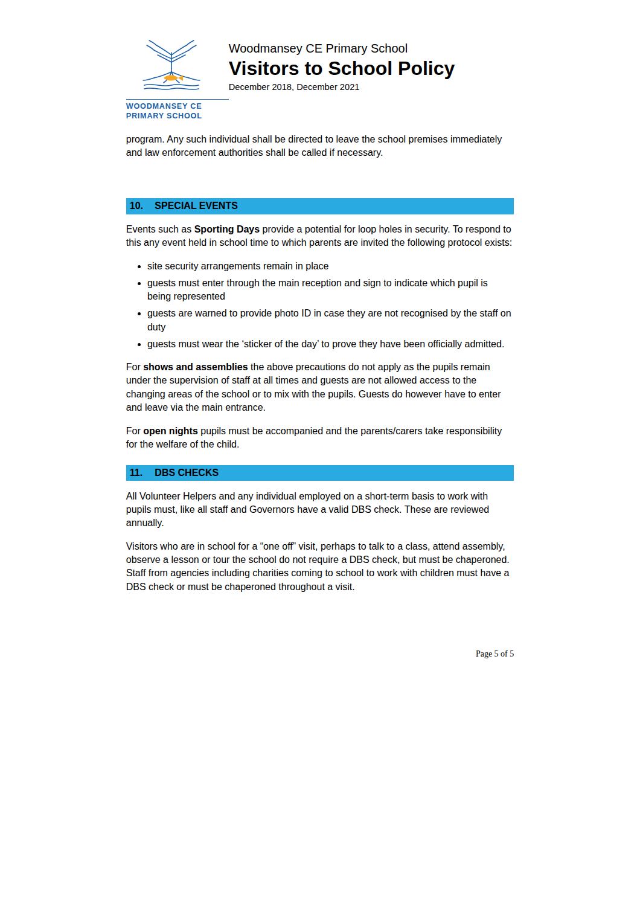WOODMANSEY CE
PRIMARY SCHOOL
Woodmansey CE Primary School
Visitors to School Policy
December 2018, December 2021
program. Any such individual shall be directed to leave the school premises immediately and law enforcement authorities shall be called if necessary.
10. SPECIAL EVENTS
Events such as Sporting Days provide a potential for loop holes in security. To respond to this any event held in school time to which parents are invited the following protocol exists:
site security arrangements remain in place
guests must enter through the main reception and sign to indicate which pupil is being represented
guests are warned to provide photo ID in case they are not recognised by the staff on duty
guests must wear the ‘sticker of the day’ to prove they have been officially admitted.
For shows and assemblies the above precautions do not apply as the pupils remain under the supervision of staff at all times and guests are not allowed access to the changing areas of the school or to mix with the pupils. Guests do however have to enter and leave via the main entrance.
For open nights pupils must be accompanied and the parents/carers take responsibility for the welfare of the child.
11. DBS CHECKS
All Volunteer Helpers and any individual employed on a short-term basis to work with pupils must, like all staff and Governors have a valid DBS check. These are reviewed annually.
Visitors who are in school for a “one off” visit, perhaps to talk to a class, attend assembly, observe a lesson or tour the school do not require a DBS check, but must be chaperoned. Staff from agencies including charities coming to school to work with children must have a DBS check or must be chaperoned throughout a visit.
Page 5 of 5